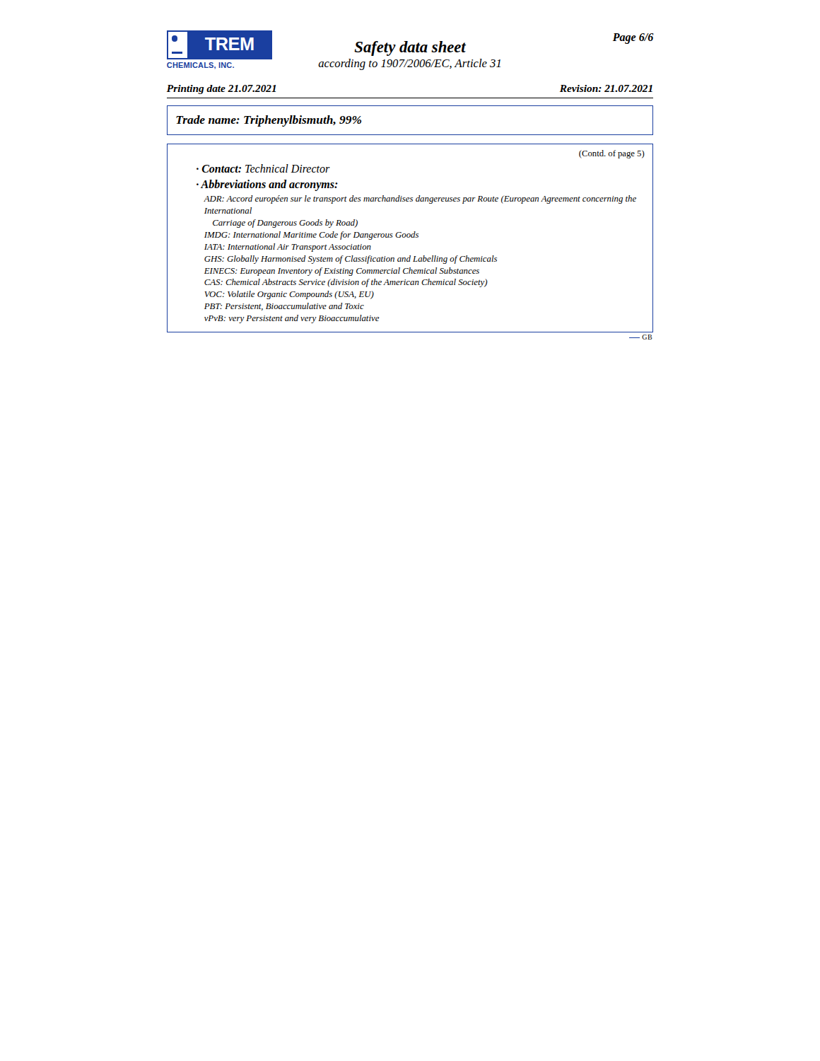TREM
CHEMICALS, INC.
Page 6/6
Safety data sheet
according to 1907/2006/EC, Article 31
Printing date 21.07.2021 Revision: 21.07.2021
Trade name: Triphenylbismuth, 99%
(Contd. of page 5)
· Contact: Technical Director
· Abbreviations and acronyms:
ADR: Accord européen sur le transport des marchandises dangereuses par Route (European Agreement concerning the International Carriage of Dangerous Goods by Road) IMDG: International Maritime Code for Dangerous Goods
IATA: International Air Transport Association
GHS: Globally Harmonised System of Classification and Labelling of Chemicals
EINECS: European Inventory of Existing Commercial Chemical Substances
CAS: Chemical Abstracts Service (division of the American Chemical Society)
VOC: Volatile Organic Compounds (USA, EU)
PBT: Persistent, Bioaccumulative and Toxic
vPvB: very Persistent and very Bioaccumulative
GB